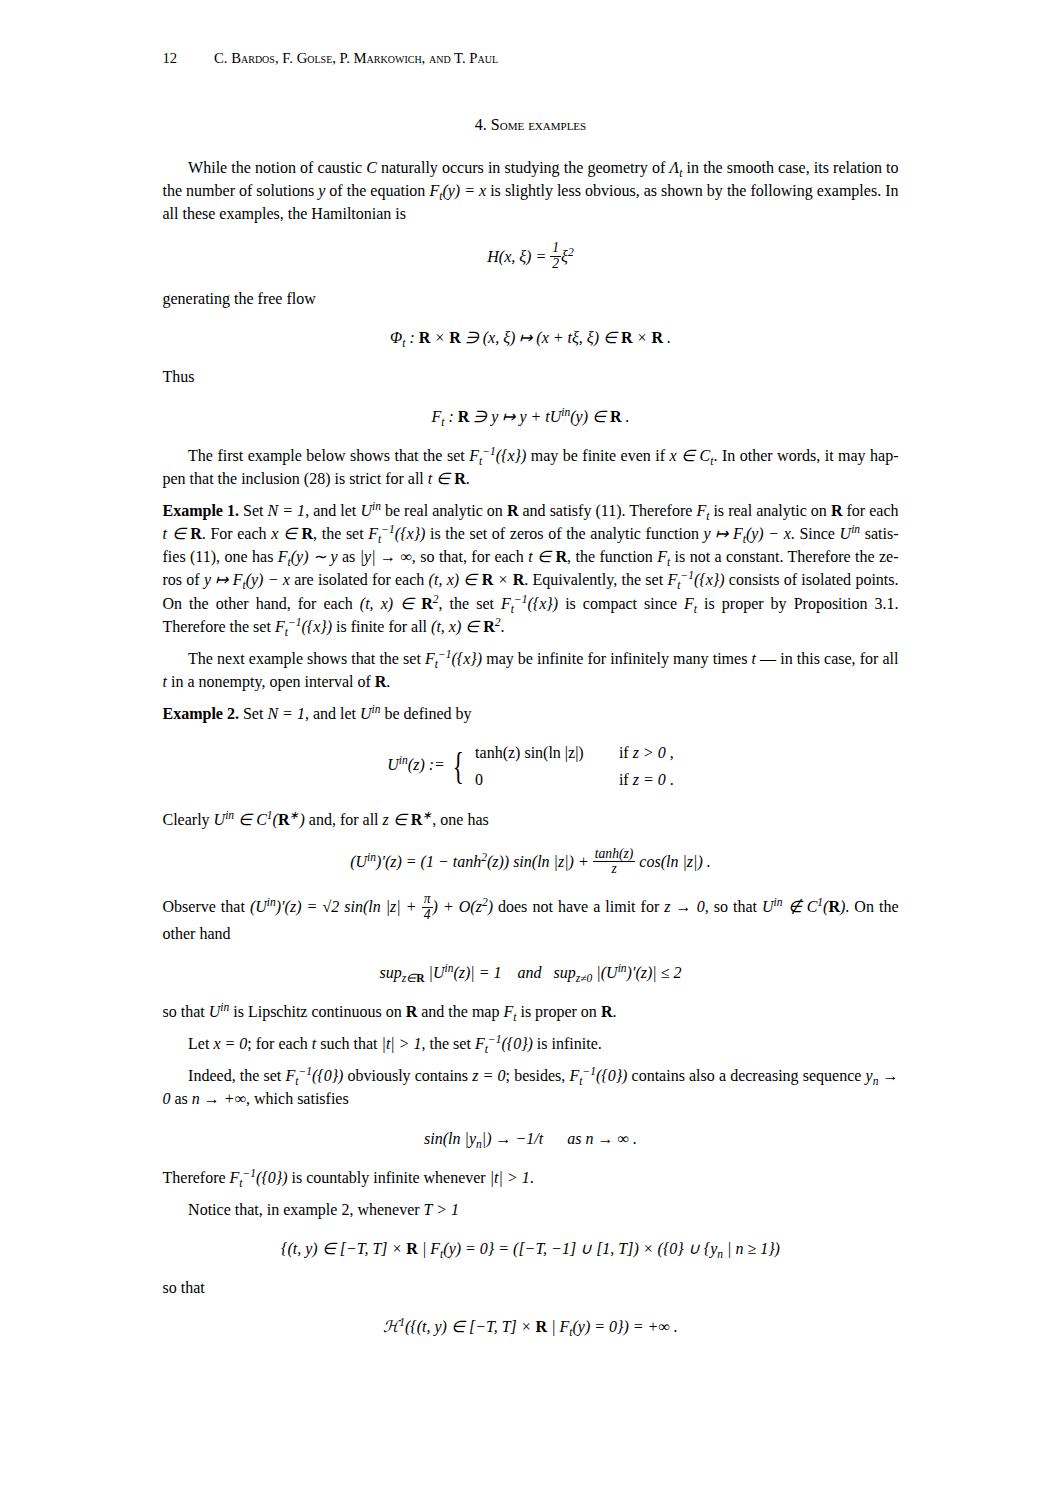12 C. Bardos, F. Golse, P. Markowich, and T. Paul
4. Some examples
While the notion of caustic C naturally occurs in studying the geometry of Λt in the smooth case, its relation to the number of solutions y of the equation Ft(y) = x is slightly less obvious, as shown by the following examples. In all these examples, the Hamiltonian is
H(x, ξ) = 12ξ2
generating the free flow
Φt : R × R ∋ (x, ξ) ↦ (x + tξ, ξ) ∈ R × R .
Thus
Ft : R ∋ y ↦ y + tUin(y) ∈ R .
The first example below shows that the set Ft−1({x}) may be finite even if x ∈ Ct. In other words, it may happen that the inclusion (28) is strict for all t ∈ R.
Example 1. Set N = 1, and let Uin be real analytic on R and satisfy (11). Therefore Ft is real analytic on R for each t ∈ R. For each x ∈ R, the set Ft−1({x}) is the set of zeros of the analytic function y ↦ Ft(y) − x. Since Uin satisfies (11), one has Ft(y) ∼ y as |y| → ∞, so that, for each t ∈ R, the function Ft is not a constant. Therefore the zeros of y ↦ Ft(y) − x are isolated for each (t, x) ∈ R × R. Equivalently, the set Ft−1({x}) consists of isolated points. On the other hand, for each (t, x) ∈ R2, the set Ft−1({x}) is compact since Ft is proper by Proposition 3.1. Therefore the set Ft−1({x}) is finite for all (t, x) ∈ R2.
The next example shows that the set Ft−1({x}) may be infinite for infinitely many times t — in this case, for all t in a nonempty, open interval of R.
Example 2. Set N = 1, and let Uin be defined by
Uin(z) := { tanh(z) sin(ln |z|) if z > 0 , 0 if z = 0 .
Clearly Uin ∈ C1(R∗) and, for all z ∈ R∗, one has
(Uin)′(z) = (1 − tanh2(z)) sin(ln |z|) + tanh(z) z cos(ln |z|) .
Observe that (Uin)′(z) = √2 sin(ln |z| + π 4) + O(z2) does not have a limit for z → 0, so that Uin ∉ C1(R). On the other hand
supz∈R |Uin(z)| = 1 and supz≠0 |(Uin)′(z)| ≤ 2
so that Uin is Lipschitz continuous on R and the map Ft is proper on R.
Let x = 0; for each t such that |t| > 1, the set Ft−1({0}) is infinite.
Indeed, the set Ft−1({0}) obviously contains z = 0; besides, Ft−1({0}) contains also a decreasing sequence yn → 0 as n → +∞, which satisfies
sin(ln |yn|) → −1/t as n → ∞ .
Therefore Ft−1({0}) is countably infinite whenever |t| > 1.
Notice that, in example 2, whenever T > 1
{(t, y) ∈ [−T, T] × R | Ft(y) = 0} = ([−T, −1] ∪ [1, T]) × ({0} ∪ {yn | n ≥ 1})
so that
ℋ1({(t, y) ∈ [−T, T] × R | Ft(y) = 0}) = +∞ .